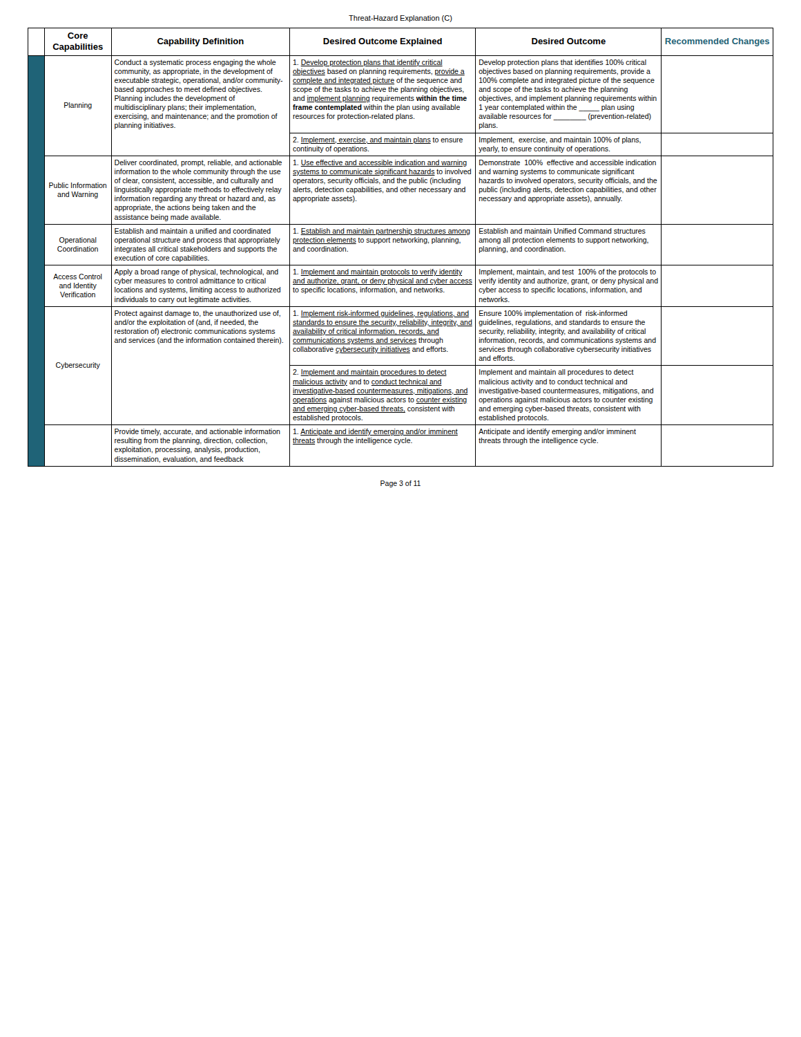Threat-Hazard Explanation (C)
| Mission | Core Capabilities | Capability Definition | Desired Outcome Explained | Desired Outcome | Recommended Changes |
| --- | --- | --- | --- | --- | --- |
| | Planning | Conduct a systematic process engaging the whole community, as appropriate, in the development of executable strategic, operational, and/or community-based approaches to meet defined objectives. Planning includes the development of multidisciplinary plans; their implementation, exercising, and maintenance; and the promotion of planning initiatives. | 1. Develop protection plans that identify critical objectives based on planning requirements, provide a complete and integrated picture of the sequence and scope of the tasks to achieve the planning objectives, and implement planning requirements within the time frame contemplated within the plan using available resources for protection-related plans. | Develop protection plans that identifies 100% critical objectives based on planning requirements, provide a 100% complete and integrated picture of the sequence and scope of the tasks to achieve the planning objectives, and implement planning requirements within 1 year contemplated within the _____ plan using available resources for ________ (prevention-related) plans. | |
| 2. Implement, exercise, and maintain plans to ensure continuity of operations. | Implement, exercise, and maintain 100% of plans, yearly, to ensure continuity of operations. | |
| Public Information and Warning | Deliver coordinated, prompt, reliable, and actionable information to the whole community through the use of clear, consistent, accessible, and culturally and linguistically appropriate methods to effectively relay information regarding any threat or hazard and, as appropriate, the actions being taken and the assistance being made available. | 1. Use effective and accessible indication and warning systems to communicate significant hazards to involved operators, security officials, and the public (including alerts, detection capabilities, and other necessary and appropriate assets). | Demonstrate 100% effective and accessible indication and warning systems to communicate significant hazards to involved operators, security officials, and the public (including alerts, detection capabilities, and other necessary and appropriate assets), annually. | |
| Operational Coordination | Establish and maintain a unified and coordinated operational structure and process that appropriately integrates all critical stakeholders and supports the execution of core capabilities. | 1. Establish and maintain partnership structures among protection elements to support networking, planning, and coordination. | Establish and maintain Unified Command structures among all protection elements to support networking, planning, and coordination. | |
| Access Control and Identity Verification | Apply a broad range of physical, technological, and cyber measures to control admittance to critical locations and systems, limiting access to authorized individuals to carry out legitimate activities. | 1. Implement and maintain protocols to verify identity and authorize, grant, or deny physical and cyber access to specific locations, information, and networks. | Implement, maintain, and test 100% of the protocols to verify identity and authorize, grant, or deny physical and cyber access to specific locations, information, and networks. | |
| Cybersecurity | Protect against damage to, the unauthorized use of, and/or the exploitation of (and, if needed, the restoration of) electronic communications systems and services (and the information contained therein). | 1. Implement risk-informed guidelines, regulations, and standards to ensure the security, reliability, integrity, and availability of critical information, records, and communications systems and services through collaborative cybersecurity initiatives and efforts. | Ensure 100% implementation of risk-informed guidelines, regulations, and standards to ensure the security, reliability, integrity, and availability of critical information, records, and communications systems and services through collaborative cybersecurity initiatives and efforts. | |
| 2. Implement and maintain procedures to detect malicious activity and to conduct technical and investigative-based countermeasures, mitigations, and operations against malicious actors to counter existing and emerging cyber-based threats, consistent with established protocols. | Implement and maintain all procedures to detect malicious activity and to conduct technical and investigative-based countermeasures, mitigations, and operations against malicious actors to counter existing and emerging cyber-based threats, consistent with established protocols. | |
| | Provide timely, accurate, and actionable information resulting from the planning, direction, collection, exploitation, processing, analysis, production, dissemination, evaluation, and feedback | 1. Anticipate and identify emerging and/or imminent threats through the intelligence cycle. | Anticipate and identify emerging and/or imminent threats through the intelligence cycle. | |
Page 3 of 11